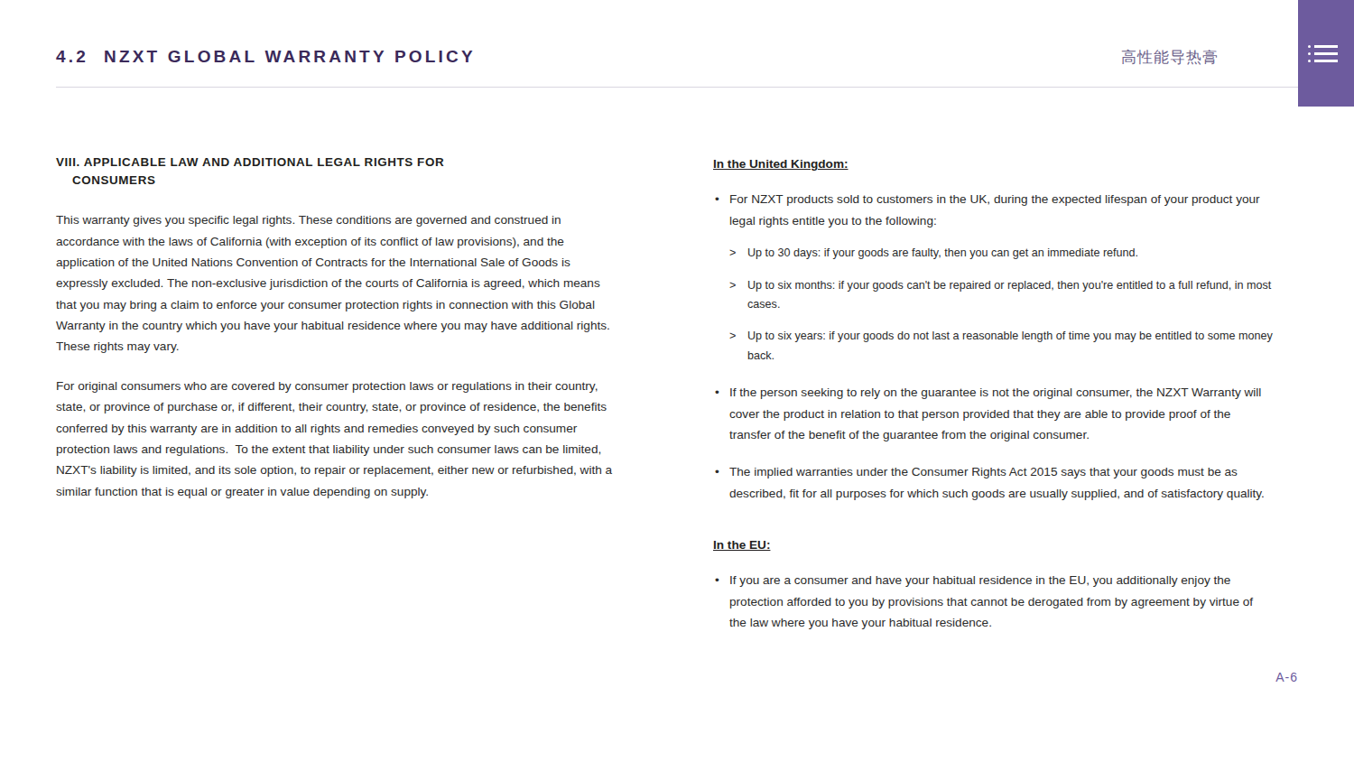4.2 NZXT GLOBAL WARRANTY POLICY
高性能导热膏
VIII. APPLICABLE LAW AND ADDITIONAL LEGAL RIGHTS FORCONSUMERS
This warranty gives you specific legal rights. These conditions are governed and construed in accordance with the laws of California (with exception of its conflict of law provisions), and the application of the United Nations Convention of Contracts for the International Sale of Goods is expressly excluded. The non-exclusive jurisdiction of the courts of California is agreed, which means that you may bring a claim to enforce your consumer protection rights in connection with this Global Warranty in the country which you have your habitual residence where you may have additional rights. These rights may vary.
For original consumers who are covered by consumer protection laws or regulations in their country, state, or province of purchase or, if different, their country, state, or province of residence, the benefits conferred by this warranty are in addition to all rights and remedies conveyed by such consumer protection laws and regulations. To the extent that liability under such consumer laws can be limited, NZXT's liability is limited, and its sole option, to repair or replacement, either new or refurbished, with a similar function that is equal or greater in value depending on supply.
In the United Kingdom:
For NZXT products sold to customers in the UK, during the expected lifespan of your product your legal rights entitle you to the following:
Up to 30 days: if your goods are faulty, then you can get an immediate refund.
Up to six months: if your goods can't be repaired or replaced, then you're entitled to a full refund, in most cases.
Up to six years: if your goods do not last a reasonable length of time you may be entitled to some money back.
If the person seeking to rely on the guarantee is not the original consumer, the NZXT Warranty will cover the product in relation to that person provided that they are able to provide proof of the transfer of the benefit of the guarantee from the original consumer.
The implied warranties under the Consumer Rights Act 2015 says that your goods must be as described, fit for all purposes for which such goods are usually supplied, and of satisfactory quality.
In the EU:
If you are a consumer and have your habitual residence in the EU, you additionally enjoy the protection afforded to you by provisions that cannot be derogated from by agreement by virtue of the law where you have your habitual residence.
A-6